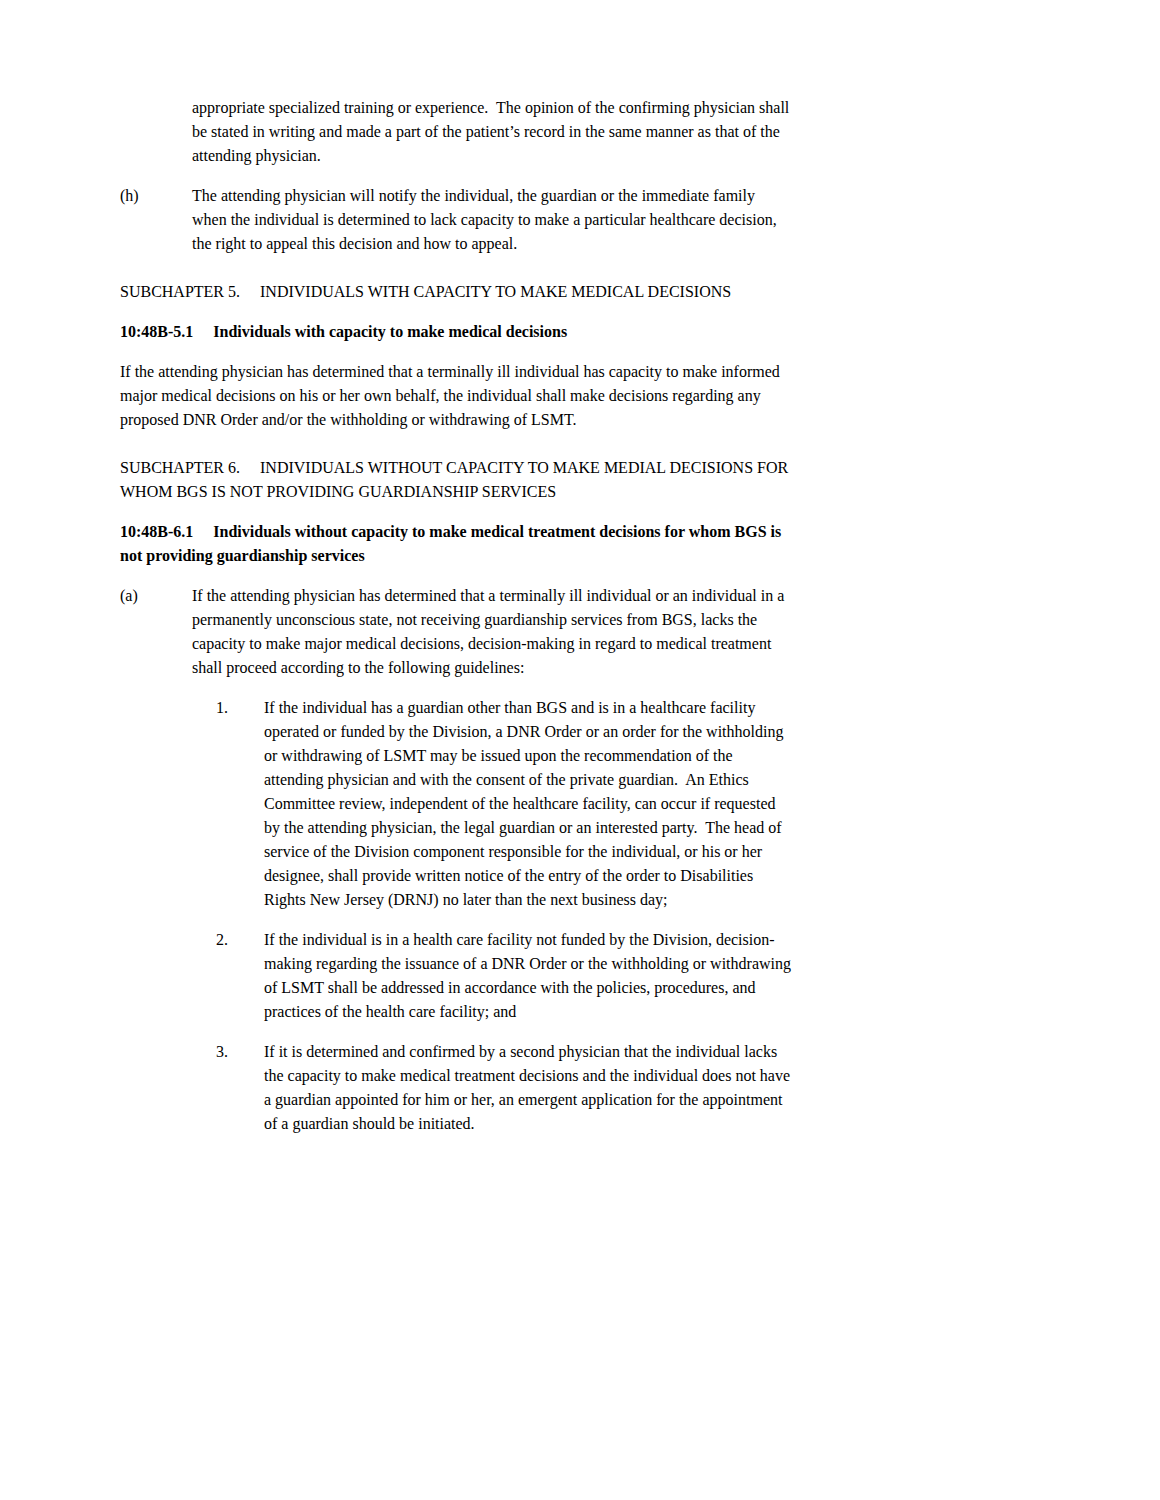appropriate specialized training or experience. The opinion of the confirming physician shall be stated in writing and made a part of the patient’s record in the same manner as that of the attending physician.
(h) The attending physician will notify the individual, the guardian or the immediate family when the individual is determined to lack capacity to make a particular healthcare decision, the right to appeal this decision and how to appeal.
SUBCHAPTER 5. INDIVIDUALS WITH CAPACITY TO MAKE MEDICAL DECISIONS
10:48B-5.1 Individuals with capacity to make medical decisions
If the attending physician has determined that a terminally ill individual has capacity to make informed major medical decisions on his or her own behalf, the individual shall make decisions regarding any proposed DNR Order and/or the withholding or withdrawing of LSMT.
SUBCHAPTER 6. INDIVIDUALS WITHOUT CAPACITY TO MAKE MEDIAL DECISIONS FOR WHOM BGS IS NOT PROVIDING GUARDIANSHIP SERVICES
10:48B-6.1 Individuals without capacity to make medical treatment decisions for whom BGS is not providing guardianship services
(a) If the attending physician has determined that a terminally ill individual or an individual in a permanently unconscious state, not receiving guardianship services from BGS, lacks the capacity to make major medical decisions, decision-making in regard to medical treatment shall proceed according to the following guidelines:
1. If the individual has a guardian other than BGS and is in a healthcare facility operated or funded by the Division, a DNR Order or an order for the withholding or withdrawing of LSMT may be issued upon the recommendation of the attending physician and with the consent of the private guardian. An Ethics Committee review, independent of the healthcare facility, can occur if requested by the attending physician, the legal guardian or an interested party. The head of service of the Division component responsible for the individual, or his or her designee, shall provide written notice of the entry of the order to Disabilities Rights New Jersey (DRNJ) no later than the next business day;
2. If the individual is in a health care facility not funded by the Division, decision-making regarding the issuance of a DNR Order or the withholding or withdrawing of LSMT shall be addressed in accordance with the policies, procedures, and practices of the health care facility; and
3. If it is determined and confirmed by a second physician that the individual lacks the capacity to make medical treatment decisions and the individual does not have a guardian appointed for him or her, an emergent application for the appointment of a guardian should be initiated.